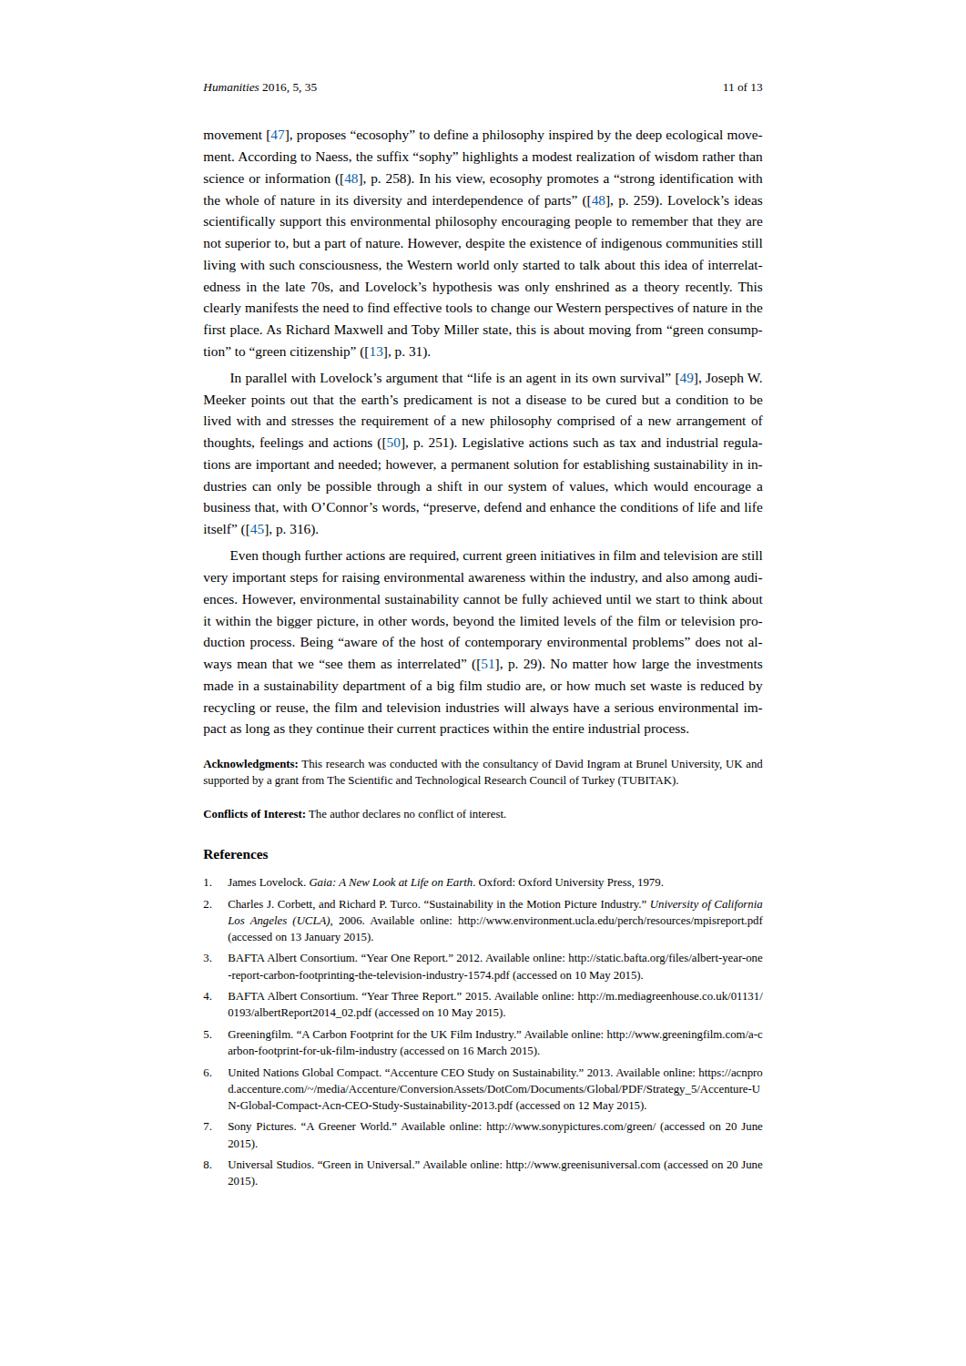Humanities 2016, 5, 35 11 of 13
movement [47], proposes “ecosophy” to define a philosophy inspired by the deep ecological movement. According to Naess, the suffix “sophy” highlights a modest realization of wisdom rather than science or information ([48], p. 258). In his view, ecosophy promotes a “strong identification with the whole of nature in its diversity and interdependence of parts” ([48], p. 259). Lovelock’s ideas scientifically support this environmental philosophy encouraging people to remember that they are not superior to, but a part of nature. However, despite the existence of indigenous communities still living with such consciousness, the Western world only started to talk about this idea of interrelatedness in the late 70s, and Lovelock’s hypothesis was only enshrined as a theory recently. This clearly manifests the need to find effective tools to change our Western perspectives of nature in the first place. As Richard Maxwell and Toby Miller state, this is about moving from “green consumption” to “green citizenship” ([13], p. 31).
In parallel with Lovelock’s argument that “life is an agent in its own survival” [49], Joseph W. Meeker points out that the earth’s predicament is not a disease to be cured but a condition to be lived with and stresses the requirement of a new philosophy comprised of a new arrangement of thoughts, feelings and actions ([50], p. 251). Legislative actions such as tax and industrial regulations are important and needed; however, a permanent solution for establishing sustainability in industries can only be possible through a shift in our system of values, which would encourage a business that, with O’Connor’s words, “preserve, defend and enhance the conditions of life and life itself” ([45], p. 316).
Even though further actions are required, current green initiatives in film and television are still very important steps for raising environmental awareness within the industry, and also among audiences. However, environmental sustainability cannot be fully achieved until we start to think about it within the bigger picture, in other words, beyond the limited levels of the film or television production process. Being “aware of the host of contemporary environmental problems” does not always mean that we “see them as interrelated” ([51], p. 29). No matter how large the investments made in a sustainability department of a big film studio are, or how much set waste is reduced by recycling or reuse, the film and television industries will always have a serious environmental impact as long as they continue their current practices within the entire industrial process.
Acknowledgments: This research was conducted with the consultancy of David Ingram at Brunel University, UK and supported by a grant from The Scientific and Technological Research Council of Turkey (TUBITAK).
Conflicts of Interest: The author declares no conflict of interest.
References
James Lovelock. Gaia: A New Look at Life on Earth. Oxford: Oxford University Press, 1979.
Charles J. Corbett, and Richard P. Turco. “Sustainability in the Motion Picture Industry.” University of California Los Angeles (UCLA), 2006. Available online: http://www.environment.ucla.edu/perch/resources/mpisreport.pdf (accessed on 13 January 2015).
BAFTA Albert Consortium. “Year One Report.” 2012. Available online: http://static.bafta.org/files/albert-year-one-report-carbon-footprinting-the-television-industry-1574.pdf (accessed on 10 May 2015).
BAFTA Albert Consortium. “Year Three Report.” 2015. Available online: http://m.mediagreenhouse.co.uk/01131/0193/albertReport2014_02.pdf (accessed on 10 May 2015).
Greeningfilm. “A Carbon Footprint for the UK Film Industry.” Available online: http://www.greeningfilm.com/a-carbon-footprint-for-uk-film-industry (accessed on 16 March 2015).
United Nations Global Compact. “Accenture CEO Study on Sustainability.” 2013. Available online: https://acnprod.accenture.com/~/media/Accenture/ConversionAssets/DotCom/Documents/Global/PDF/Strategy_5/Accenture-UN-Global-Compact-Acn-CEO-Study-Sustainability-2013.pdf (accessed on 12 May 2015).
Sony Pictures. “A Greener World.” Available online: http://www.sonypictures.com/green/ (accessed on 20 June 2015).
Universal Studios. “Green in Universal.” Available online: http://www.greenisuniversal.com (accessed on 20 June 2015).